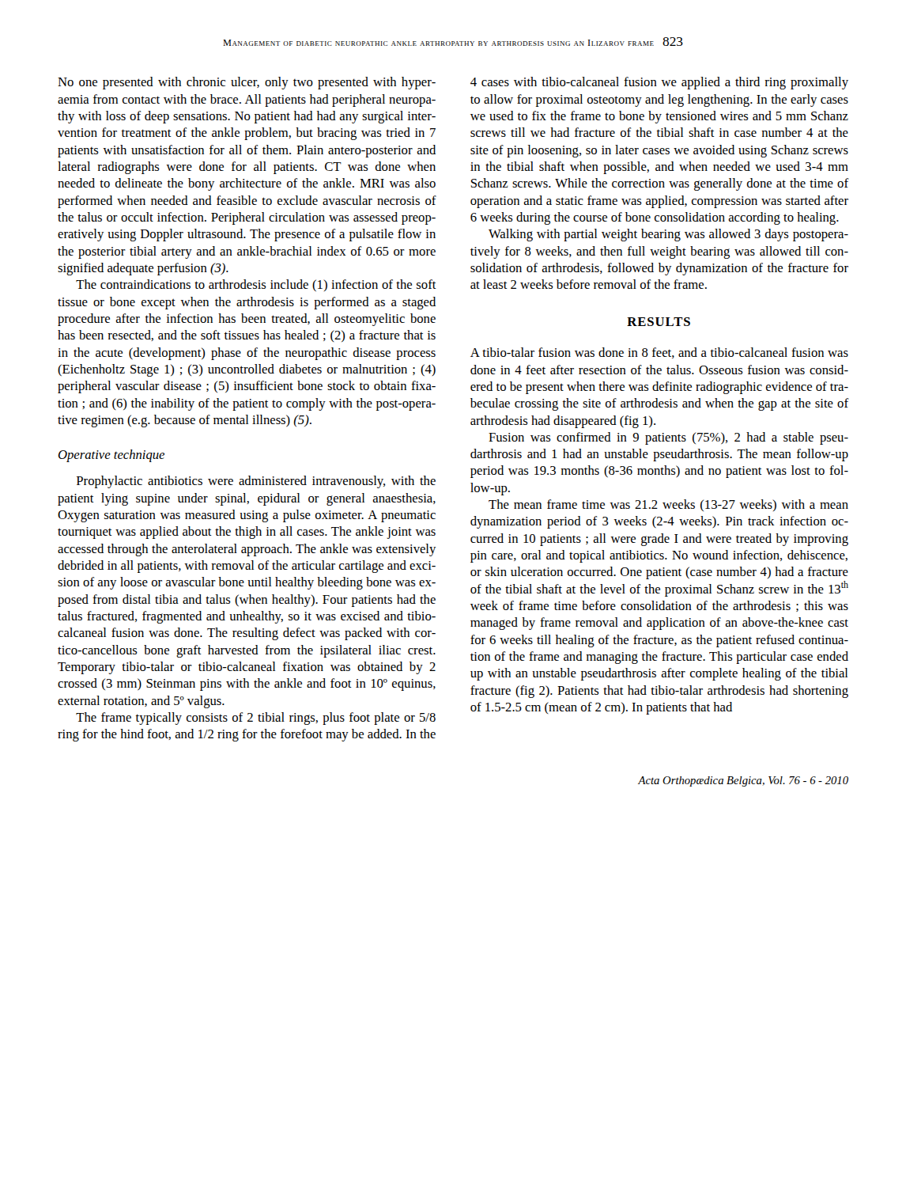Management of diabetic neuropathic ankle arthropathy by arthrodesis using an Ilizarov frame823
No one presented with chronic ulcer, only two presented with hyperaemia from contact with the brace. All patients had peripheral neuropathy with loss of deep sensations. No patient had had any surgical intervention for treatment of the ankle problem, but bracing was tried in 7 patients with unsatisfaction for all of them. Plain antero-posterior and lateral radiographs were done for all patients. CT was done when needed to delineate the bony architecture of the ankle. MRI was also performed when needed and feasible to exclude avascular necrosis of the talus or occult infection. Peripheral circulation was assessed preoperatively using Doppler ultrasound. The presence of a pulsatile flow in the posterior tibial artery and an ankle-brachial index of 0.65 or more signified adequate perfusion (3).
The contraindications to arthrodesis include (1) infection of the soft tissue or bone except when the arthrodesis is performed as a staged procedure after the infection has been treated, all osteomyelitic bone has been resected, and the soft tissues has healed ; (2) a fracture that is in the acute (development) phase of the neuropathic disease process (Eichenholtz Stage 1) ; (3) uncontrolled diabetes or malnutrition ; (4) peripheral vascular disease ; (5) insufficient bone stock to obtain fixation ; and (6) the inability of the patient to comply with the post-operative regimen (e.g. because of mental illness) (5).
Operative technique
Prophylactic antibiotics were administered intravenously, with the patient lying supine under spinal, epidural or general anaesthesia, Oxygen saturation was measured using a pulse oximeter. A pneumatic tourniquet was applied about the thigh in all cases. The ankle joint was accessed through the anterolateral approach. The ankle was extensively debrided in all patients, with removal of the articular cartilage and excision of any loose or avascular bone until healthy bleeding bone was exposed from distal tibia and talus (when healthy). Four patients had the talus fractured, fragmented and unhealthy, so it was excised and tibio-calcaneal fusion was done. The resulting defect was packed with cortico-cancellous bone graft harvested from the ipsilateral iliac crest. Temporary tibio-talar or tibio-calcaneal fixation was obtained by 2 crossed (3 mm) Steinman pins with the ankle and foot in 10º equinus, external rotation, and 5º valgus.
The frame typically consists of 2 tibial rings, plus foot plate or 5/8 ring for the hind foot, and 1/2 ring for the forefoot may be added. In the 4 cases with tibio-calcaneal fusion we applied a third ring proximally to allow for proximal osteotomy and leg lengthening. In the early cases we used to fix the frame to bone by tensioned wires and 5 mm Schanz screws till we had fracture of the tibial shaft in case number 4 at the site of pin loosening, so in later cases we avoided using Schanz screws in the tibial shaft when possible, and when needed we used 3-4 mm Schanz screws. While the correction was generally done at the time of operation and a static frame was applied, compression was started after 6 weeks during the course of bone consolidation according to healing.
Walking with partial weight bearing was allowed 3 days postoperatively for 8 weeks, and then full weight bearing was allowed till consolidation of arthrodesis, followed by dynamization of the fracture for at least 2 weeks before removal of the frame.
RESULTS
A tibio-talar fusion was done in 8 feet, and a tibio-calcaneal fusion was done in 4 feet after resection of the talus. Osseous fusion was considered to be present when there was definite radiographic evidence of trabeculae crossing the site of arthrodesis and when the gap at the site of arthrodesis had disappeared (fig 1).
Fusion was confirmed in 9 patients (75%), 2 had a stable pseudarthrosis and 1 had an unstable pseudarthrosis. The mean follow-up period was 19.3 months (8-36 months) and no patient was lost to follow-up.
The mean frame time was 21.2 weeks (13-27 weeks) with a mean dynamization period of 3 weeks (2-4 weeks). Pin track infection occurred in 10 patients ; all were grade I and were treated by improving pin care, oral and topical antibiotics. No wound infection, dehiscence, or skin ulceration occurred. One patient (case number 4) had a fracture of the tibial shaft at the level of the proximal Schanz screw in the 13th week of frame time before consolidation of the arthrodesis ; this was managed by frame removal and application of an above-the-knee cast for 6 weeks till healing of the fracture, as the patient refused continuation of the frame and managing the fracture. This particular case ended up with an unstable pseudarthrosis after complete healing of the tibial fracture (fig 2). Patients that had tibio-talar arthrodesis had shortening of 1.5-2.5 cm (mean of 2 cm). In patients that had
Acta Orthopædica Belgica, Vol. 76 - 6 - 2010